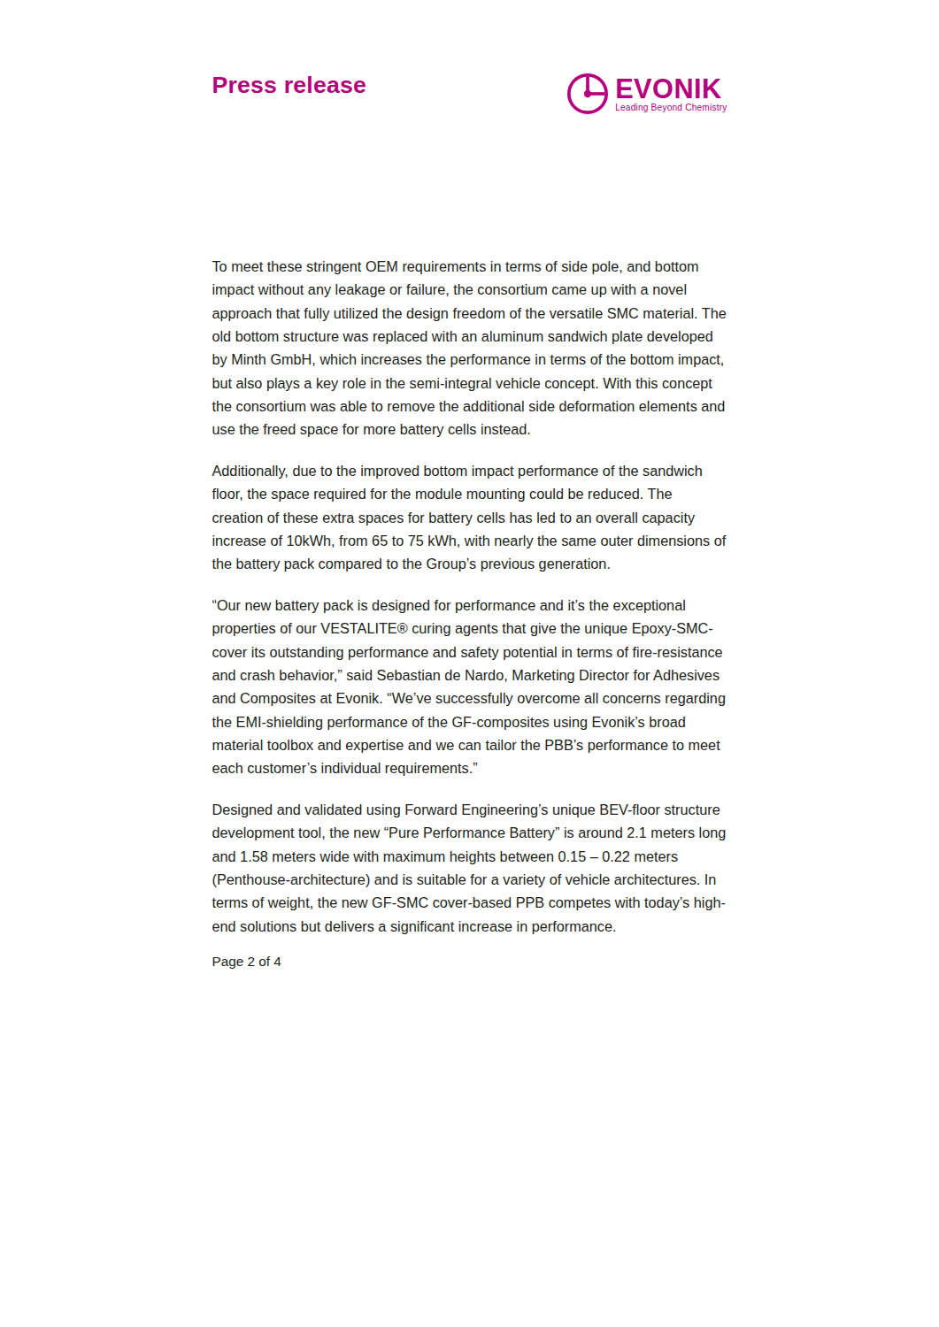Press release
EVONIK Leading Beyond Chemistry
To meet these stringent OEM requirements in terms of side pole, and bottom impact without any leakage or failure, the consortium came up with a novel approach that fully utilized the design freedom of the versatile SMC material. The old bottom structure was replaced with an aluminum sandwich plate developed by Minth GmbH, which increases the performance in terms of the bottom impact, but also plays a key role in the semi-integral vehicle concept. With this concept the consortium was able to remove the additional side deformation elements and use the freed space for more battery cells instead.
Additionally, due to the improved bottom impact performance of the sandwich floor, the space required for the module mounting could be reduced. The creation of these extra spaces for battery cells has led to an overall capacity increase of 10kWh, from 65 to 75 kWh, with nearly the same outer dimensions of the battery pack compared to the Group’s previous generation.
“Our new battery pack is designed for performance and it’s the exceptional properties of our VESTALITE® curing agents that give the unique Epoxy-SMC-cover its outstanding performance and safety potential in terms of fire-resistance and crash behavior,” said Sebastian de Nardo, Marketing Director for Adhesives and Composites at Evonik. “We’ve successfully overcome all concerns regarding the EMI-shielding performance of the GF-composites using Evonik’s broad material toolbox and expertise and we can tailor the PBB’s performance to meet each customer’s individual requirements.”
Designed and validated using Forward Engineering’s unique BEV-floor structure development tool, the new “Pure Performance Battery” is around 2.1 meters long and 1.58 meters wide with maximum heights between 0.15 – 0.22 meters (Penthouse-architecture) and is suitable for a variety of vehicle architectures. In terms of weight, the new GF-SMC cover-based PPB competes with today’s high-end solutions but delivers a significant increase in performance.
Page 2 of 4